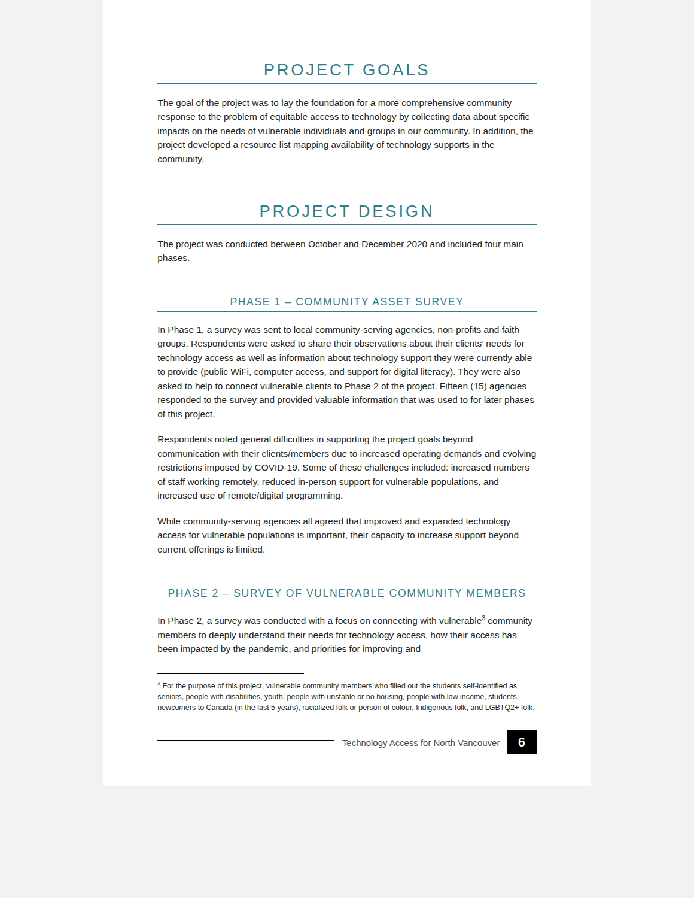Project Goals
The goal of the project was to lay the foundation for a more comprehensive community response to the problem of equitable access to technology by collecting data about specific impacts on the needs of vulnerable individuals and groups in our community. In addition, the project developed a resource list mapping availability of technology supports in the community.
Project Design
The project was conducted between October and December 2020 and included four main phases.
Phase 1 – Community Asset Survey
In Phase 1, a survey was sent to local community-serving agencies, non-profits and faith groups. Respondents were asked to share their observations about their clients’ needs for technology access as well as information about technology support they were currently able to provide (public WiFi, computer access, and support for digital literacy). They were also asked to help to connect vulnerable clients to Phase 2 of the project. Fifteen (15) agencies responded to the survey and provided valuable information that was used to for later phases of this project.
Respondents noted general difficulties in supporting the project goals beyond communication with their clients/members due to increased operating demands and evolving restrictions imposed by COVID-19. Some of these challenges included: increased numbers of staff working remotely, reduced in-person support for vulnerable populations, and increased use of remote/digital programming.
While community-serving agencies all agreed that improved and expanded technology access for vulnerable populations is important, their capacity to increase support beyond current offerings is limited.
Phase 2 – Survey of Vulnerable Community Members
In Phase 2, a survey was conducted with a focus on connecting with vulnerable3 community members to deeply understand their needs for technology access, how their access has been impacted by the pandemic, and priorities for improving and
3 For the purpose of this project, vulnerable community members who filled out the students self-identified as seniors, people with disabilities, youth, people with unstable or no housing, people with low income, students, newcomers to Canada (in the last 5 years), racialized folk or person of colour, Indigenous folk, and LGBTQ2+ folk.
Technology Access for North Vancouver
6